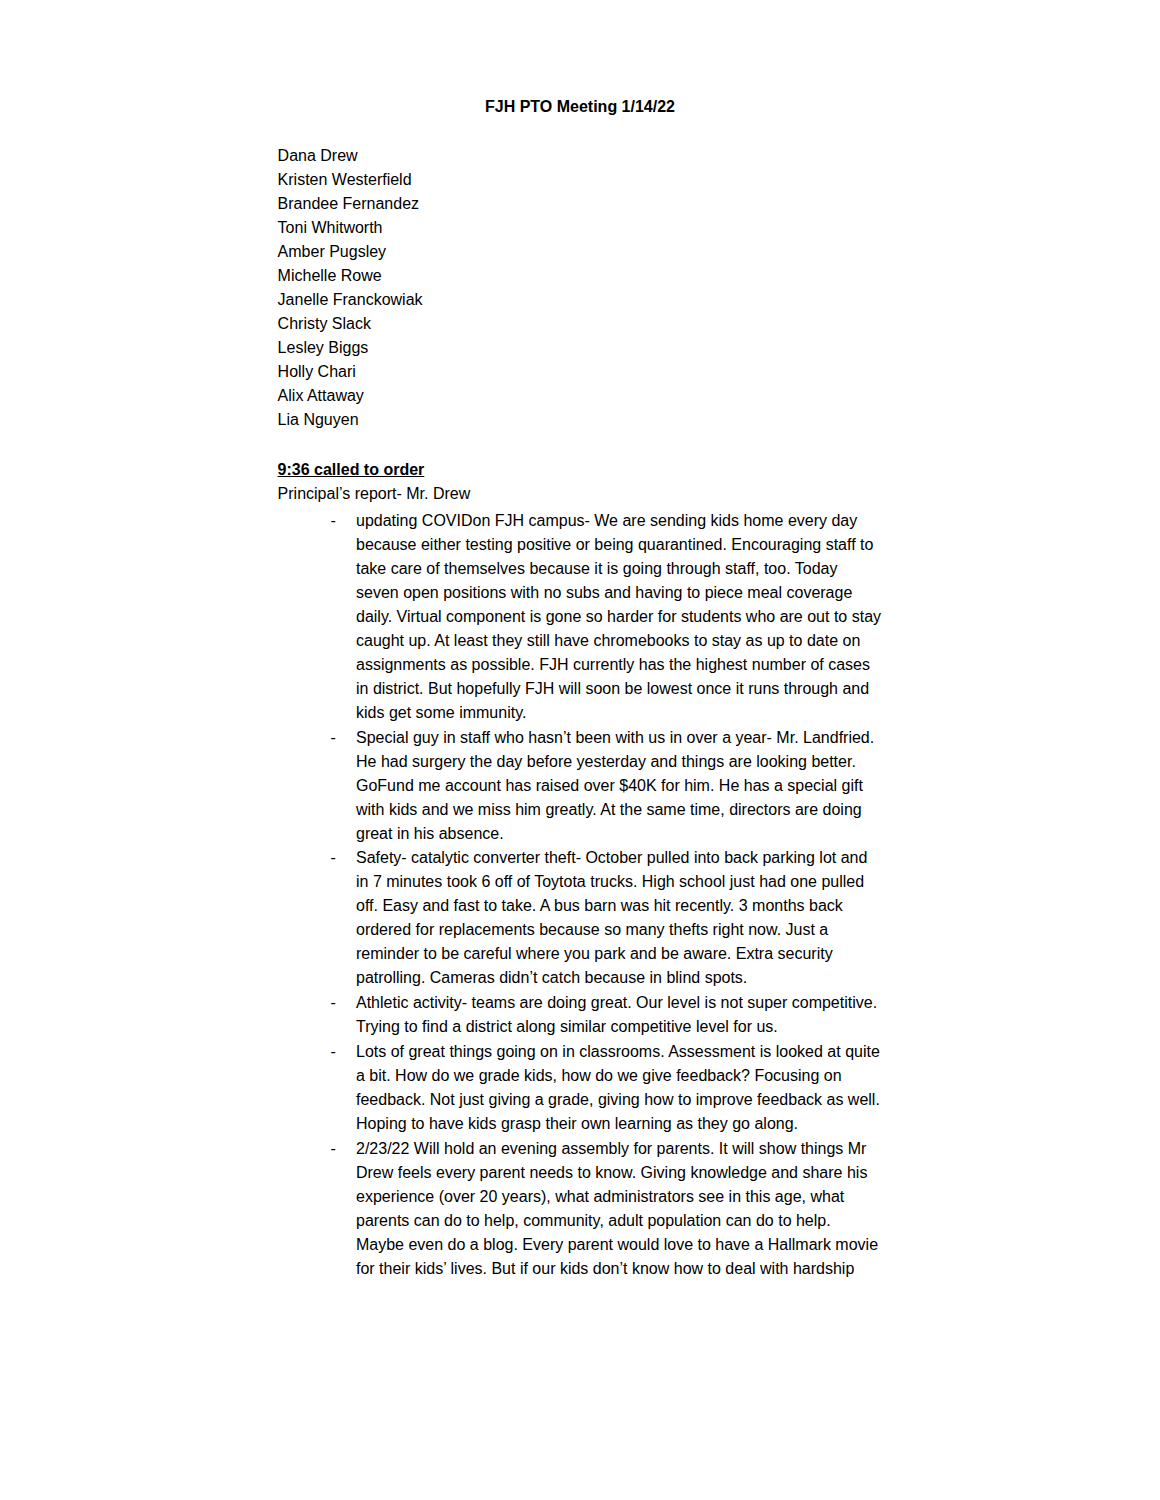FJH PTO Meeting 1/14/22
Dana Drew
Kristen Westerfield
Brandee Fernandez
Toni Whitworth
Amber Pugsley
Michelle Rowe
Janelle Franckowiak
Christy Slack
Lesley Biggs
Holly Chari
Alix Attaway
Lia Nguyen
9:36 called to order
Principal’s report- Mr. Drew
updating COVIDon FJH campus- We are sending kids home every day because either testing positive or being quarantined. Encouraging staff to take care of themselves because it is going through staff, too. Today seven open positions with no subs and having to piece meal coverage daily. Virtual component is gone so harder for students who are out to stay caught up. At least they still have chromebooks to stay as up to date on assignments as possible. FJH currently has the highest number of cases in district. But hopefully FJH will soon be lowest once it runs through and kids get some immunity.
Special guy in staff who hasn’t been with us in over a year- Mr. Landfried. He had surgery the day before yesterday and things are looking better. GoFund me account has raised over $40K for him. He has a special gift with kids and we miss him greatly. At the same time, directors are doing great in his absence.
Safety- catalytic converter theft- October pulled into back parking lot and in 7 minutes took 6 off of Toytota trucks. High school just had one pulled off. Easy and fast to take. A bus barn was hit recently. 3 months back ordered for replacements because so many thefts right now. Just a reminder to be careful where you park and be aware. Extra security patrolling. Cameras didn’t catch because in blind spots.
Athletic activity- teams are doing great. Our level is not super competitive. Trying to find a district along similar competitive level for us.
Lots of great things going on in classrooms. Assessment is looked at quite a bit. How do we grade kids, how do we give feedback? Focusing on feedback. Not just giving a grade, giving how to improve feedback as well. Hoping to have kids grasp their own learning as they go along.
2/23/22 Will hold an evening assembly for parents. It will show things Mr Drew feels every parent needs to know. Giving knowledge and share his experience (over 20 years), what administrators see in this age, what parents can do to help, community, adult population can do to help. Maybe even do a blog. Every parent would love to have a Hallmark movie for their kids’ lives. But if our kids don’t know how to deal with hardship